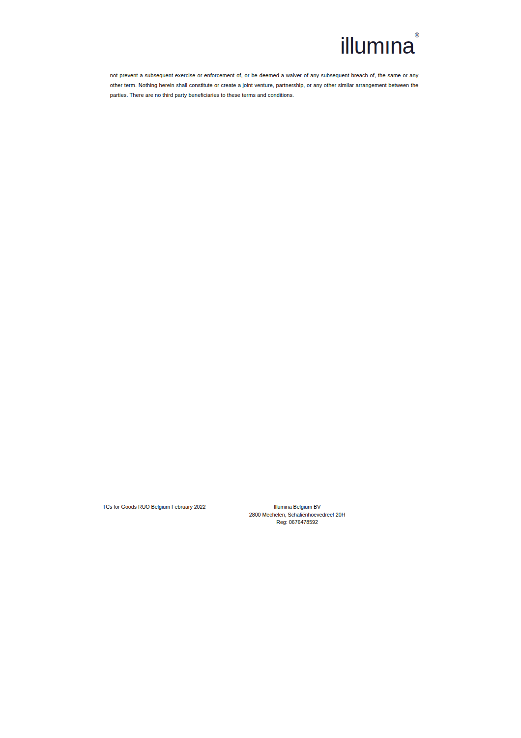illumına®
not prevent a subsequent exercise or enforcement of, or be deemed a waiver of any subsequent breach of, the same or any other term. Nothing herein shall constitute or create a joint venture, partnership, or any other similar arrangement between the parties. There are no third party beneficiaries to these terms and conditions.
TCs for Goods RUO Belgium February 2022
Illumina Belgium BV
2800 Mechelen, Schaliënhoevedreef 20H
Reg: 0676478592